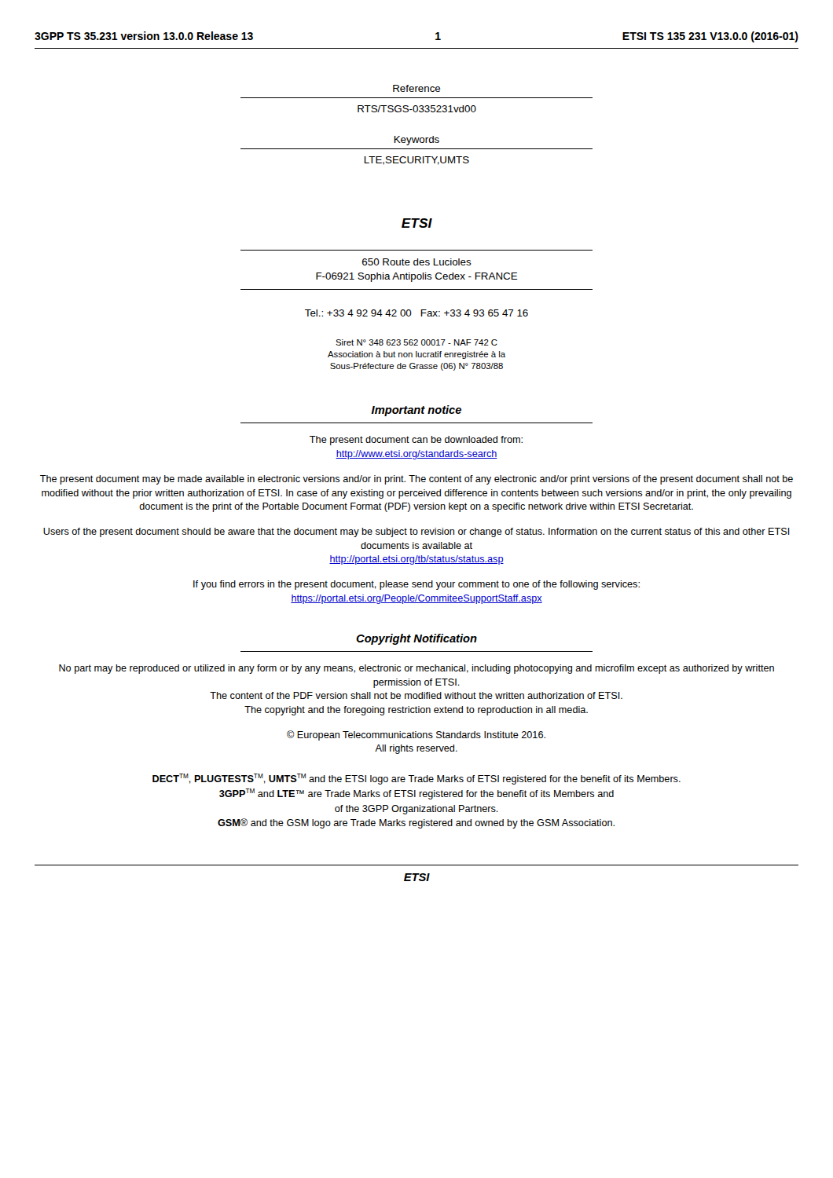3GPP TS 35.231 version 13.0.0 Release 13 1 ETSI TS 135 231 V13.0.0 (2016-01)
Reference
RTS/TSGS-0335231vd00
Keywords
LTE,SECURITY,UMTS
ETSI
650 Route des Lucioles
F-06921 Sophia Antipolis Cedex - FRANCE
Tel.: +33 4 92 94 42 00 Fax: +33 4 93 65 47 16
Siret N° 348 623 562 00017 - NAF 742 C
Association à but non lucratif enregistrée à la
Sous-Préfecture de Grasse (06) N° 7803/88
Important notice
The present document can be downloaded from:
http://www.etsi.org/standards-search
The present document may be made available in electronic versions and/or in print. The content of any electronic and/or print versions of the present document shall not be modified without the prior written authorization of ETSI. In case of any existing or perceived difference in contents between such versions and/or in print, the only prevailing document is the print of the Portable Document Format (PDF) version kept on a specific network drive within ETSI Secretariat.
Users of the present document should be aware that the document may be subject to revision or change of status. Information on the current status of this and other ETSI documents is available at
http://portal.etsi.org/tb/status/status.asp
If you find errors in the present document, please send your comment to one of the following services:
https://portal.etsi.org/People/CommiteeSupportStaff.aspx
Copyright Notification
No part may be reproduced or utilized in any form or by any means, electronic or mechanical, including photocopying and microfilm except as authorized by written permission of ETSI.
The content of the PDF version shall not be modified without the written authorization of ETSI.
The copyright and the foregoing restriction extend to reproduction in all media.
© European Telecommunications Standards Institute 2016.
All rights reserved.
DECTTM, PLUGTESTSTM, UMTSTM and the ETSI logo are Trade Marks of ETSI registered for the benefit of its Members.
3GPPTM and LTE™ are Trade Marks of ETSI registered for the benefit of its Members and
of the 3GPP Organizational Partners.
GSM® and the GSM logo are Trade Marks registered and owned by the GSM Association.
ETSI